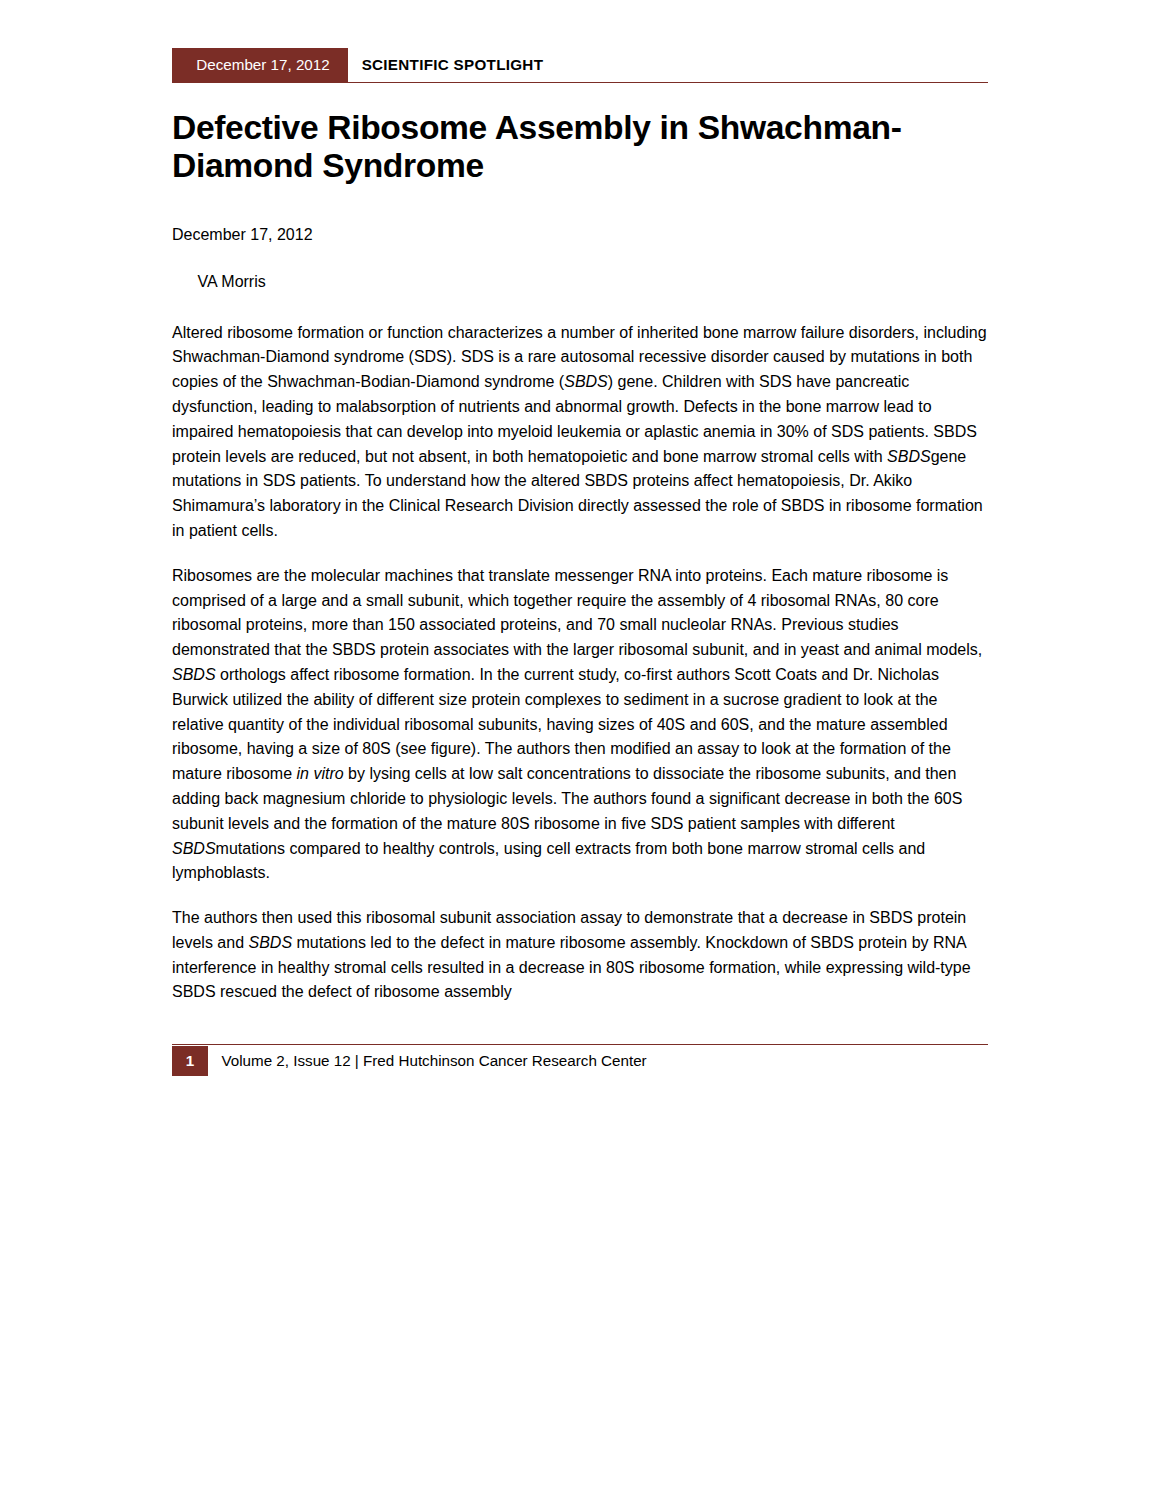December 17, 2012
SCIENTIFIC SPOTLIGHT
Defective Ribosome Assembly in Shwachman-Diamond Syndrome
December 17, 2012
VA Morris
Altered ribosome formation or function characterizes a number of inherited bone marrow failure disorders, including Shwachman-Diamond syndrome (SDS). SDS is a rare autosomal recessive disorder caused by mutations in both copies of the Shwachman-Bodian-Diamond syndrome (SBDS) gene. Children with SDS have pancreatic dysfunction, leading to malabsorption of nutrients and abnormal growth. Defects in the bone marrow lead to impaired hematopoiesis that can develop into myeloid leukemia or aplastic anemia in 30% of SDS patients. SBDS protein levels are reduced, but not absent, in both hematopoietic and bone marrow stromal cells with SBDSgene mutations in SDS patients. To understand how the altered SBDS proteins affect hematopoiesis, Dr. Akiko Shimamura’s laboratory in the Clinical Research Division directly assessed the role of SBDS in ribosome formation in patient cells.
Ribosomes are the molecular machines that translate messenger RNA into proteins. Each mature ribosome is comprised of a large and a small subunit, which together require the assembly of 4 ribosomal RNAs, 80 core ribosomal proteins, more than 150 associated proteins, and 70 small nucleolar RNAs. Previous studies demonstrated that the SBDS protein associates with the larger ribosomal subunit, and in yeast and animal models, SBDS orthologs affect ribosome formation. In the current study, co-first authors Scott Coats and Dr. Nicholas Burwick utilized the ability of different size protein complexes to sediment in a sucrose gradient to look at the relative quantity of the individual ribosomal subunits, having sizes of 40S and 60S, and the mature assembled ribosome, having a size of 80S (see figure). The authors then modified an assay to look at the formation of the mature ribosome in vitro by lysing cells at low salt concentrations to dissociate the ribosome subunits, and then adding back magnesium chloride to physiologic levels. The authors found a significant decrease in both the 60S subunit levels and the formation of the mature 80S ribosome in five SDS patient samples with different SBDSmutations compared to healthy controls, using cell extracts from both bone marrow stromal cells and lymphoblasts.
The authors then used this ribosomal subunit association assay to demonstrate that a decrease in SBDS protein levels and SBDS mutations led to the defect in mature ribosome assembly. Knockdown of SBDS protein by RNA interference in healthy stromal cells resulted in a decrease in 80S ribosome formation, while expressing wild-type SBDS rescued the defect of ribosome assembly
1
Volume 2, Issue 12 | Fred Hutchinson Cancer Research Center